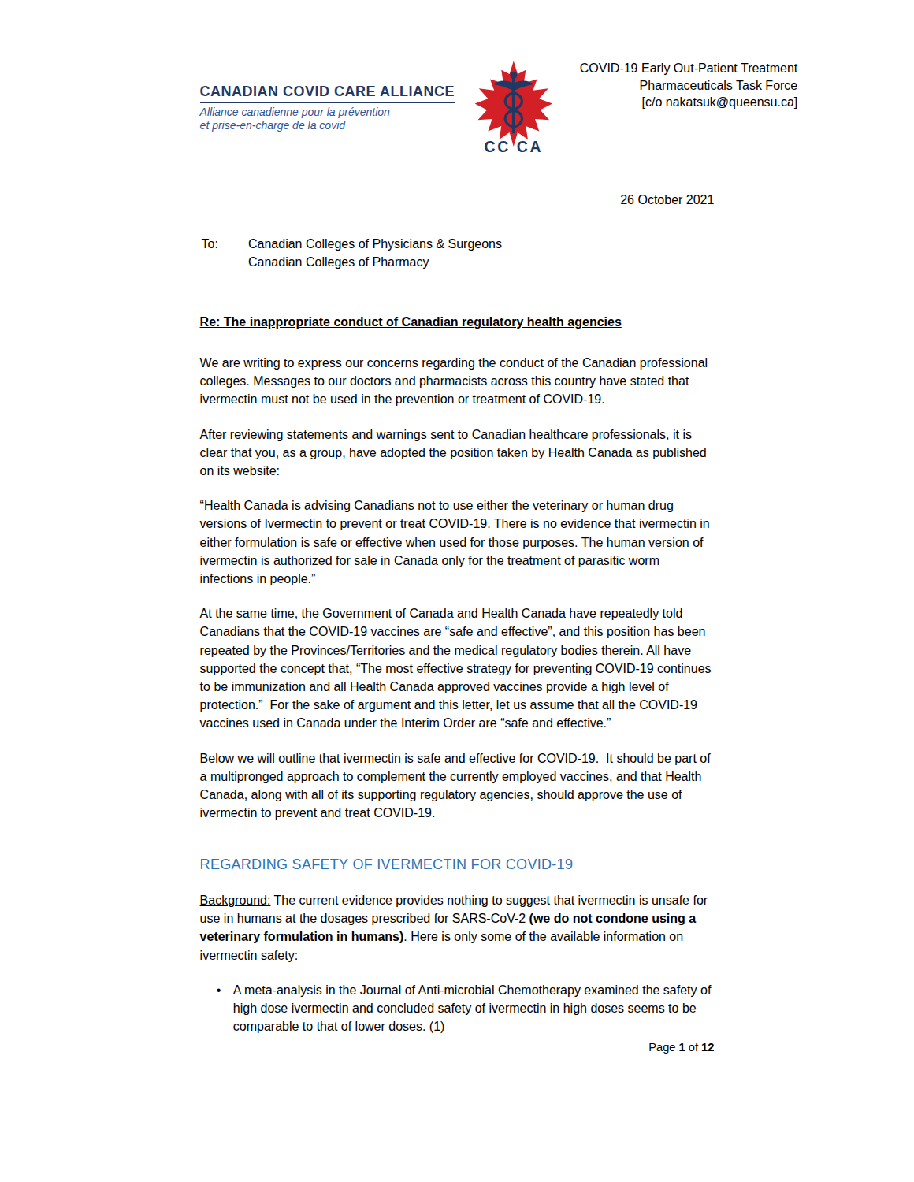CANADIAN COVID CARE ALLIANCE
Alliance canadienne pour la prévention
et prise-en-charge de la covid
CC CA
COVID-19 Early Out-Patient Treatment
Pharmaceuticals Task Force
[c/o nakatsuk@queensu.ca]
26 October 2021
| To: | Canadian Colleges of Physicians & Surgeons |
| | Canadian Colleges of Pharmacy |
Re: The inappropriate conduct of Canadian regulatory health agencies
We are writing to express our concerns regarding the conduct of the Canadian professional colleges. Messages to our doctors and pharmacists across this country have stated that ivermectin must not be used in the prevention or treatment of COVID-19.
After reviewing statements and warnings sent to Canadian healthcare professionals, it is clear that you, as a group, have adopted the position taken by Health Canada as published on its website:
“Health Canada is advising Canadians not to use either the veterinary or human drug versions of Ivermectin to prevent or treat COVID-19. There is no evidence that ivermectin in either formulation is safe or effective when used for those purposes. The human version of ivermectin is authorized for sale in Canada only for the treatment of parasitic worm infections in people.”
At the same time, the Government of Canada and Health Canada have repeatedly told Canadians that the COVID-19 vaccines are “safe and effective”, and this position has been repeated by the Provinces/Territories and the medical regulatory bodies therein. All have supported the concept that, “The most effective strategy for preventing COVID-19 continues to be immunization and all Health Canada approved vaccines provide a high level of protection.” For the sake of argument and this letter, let us assume that all the COVID-19 vaccines used in Canada under the Interim Order are “safe and effective.”
Below we will outline that ivermectin is safe and effective for COVID-19. It should be part of a multipronged approach to complement the currently employed vaccines, and that Health Canada, along with all of its supporting regulatory agencies, should approve the use of ivermectin to prevent and treat COVID-19.
Regarding safety of ivermectin for COVID-19
Background: The current evidence provides nothing to suggest that ivermectin is unsafe for use in humans at the dosages prescribed for SARS-CoV-2 (we do not condone using a veterinary formulation in humans). Here is only some of the available information on ivermectin safety:
A meta-analysis in the Journal of Anti-microbial Chemotherapy examined the safety of high dose ivermectin and concluded safety of ivermectin in high doses seems to be comparable to that of lower doses. (1)
Page 1 of 12